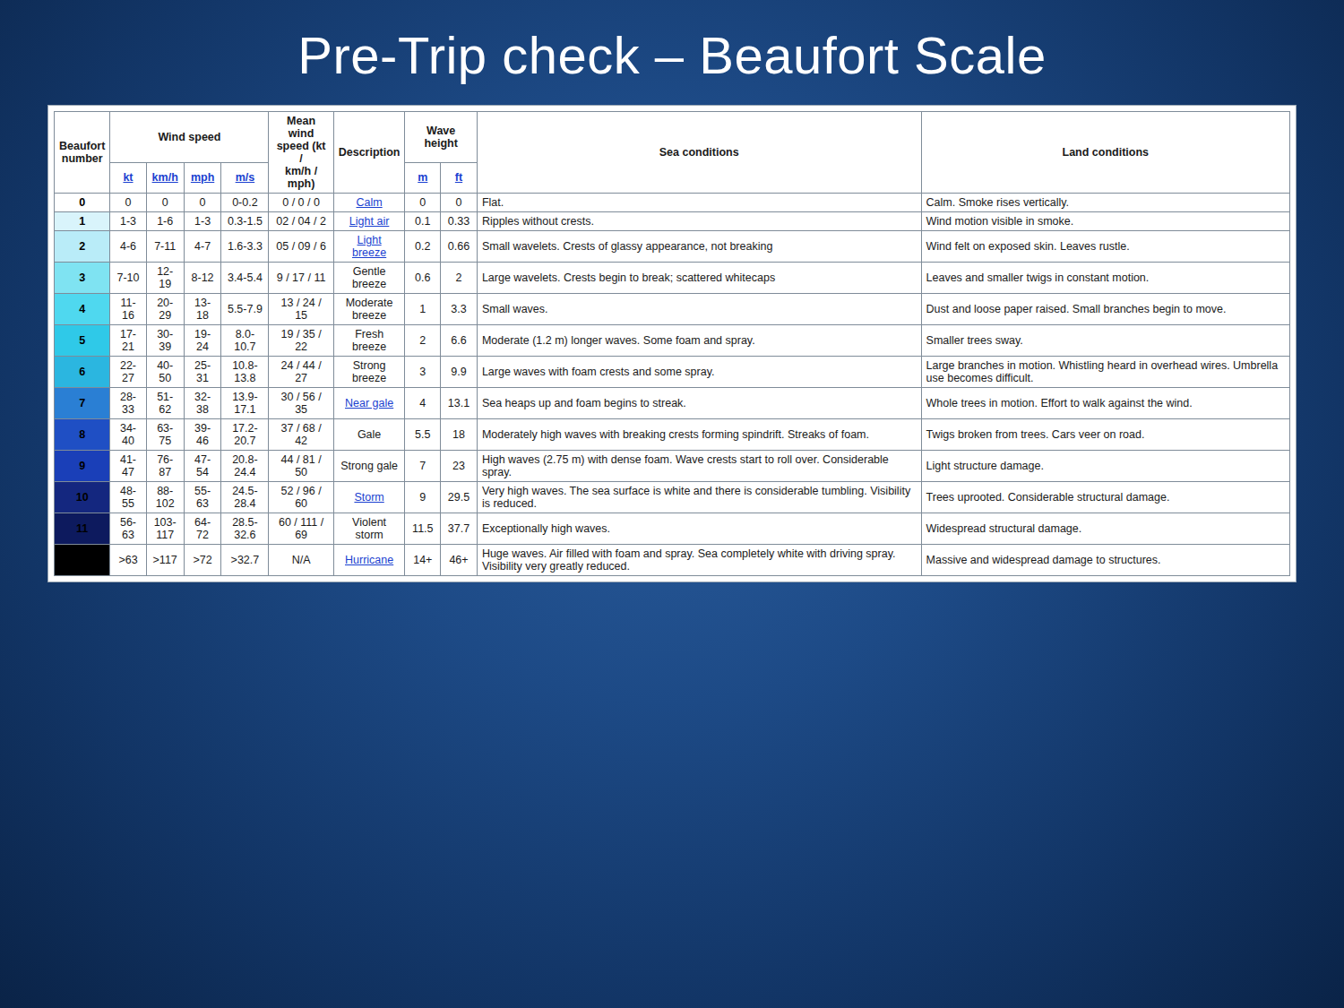Pre-Trip check – Beaufort Scale
| Beaufort number | Wind speed | Mean wind speed (kt / km/h / mph) | Description | Wave height | Sea conditions | Land conditions |
| --- | --- | --- | --- | --- | --- | --- |
| kt | km/h | mph | m/s | m | ft |
| 0 | 0 | 0 | 0 | 0-0.2 | 0 / 0 / 0 | Calm | 0 | 0 | Flat. | Calm. Smoke rises vertically. |
| 1 | 1-3 | 1-6 | 1-3 | 0.3-1.5 | 02 / 04 / 2 | Light air | 0.1 | 0.33 | Ripples without crests. | Wind motion visible in smoke. |
| 2 | 4-6 | 7-11 | 4-7 | 1.6-3.3 | 05 / 09 / 6 | Light breeze | 0.2 | 0.66 | Small wavelets. Crests of glassy appearance, not breaking | Wind felt on exposed skin. Leaves rustle. |
| 3 | 7-10 | 12-19 | 8-12 | 3.4-5.4 | 9 / 17 / 11 | Gentle breeze | 0.6 | 2 | Large wavelets. Crests begin to break; scattered whitecaps | Leaves and smaller twigs in constant motion. |
| 4 | 11-16 | 20-29 | 13-18 | 5.5-7.9 | 13 / 24 / 15 | Moderate breeze | 1 | 3.3 | Small waves. | Dust and loose paper raised. Small branches begin to move. |
| 5 | 17-21 | 30-39 | 19-24 | 8.0-10.7 | 19 / 35 / 22 | Fresh breeze | 2 | 6.6 | Moderate (1.2 m) longer waves. Some foam and spray. | Smaller trees sway. |
| 6 | 22-27 | 40-50 | 25-31 | 10.8- 13.8 | 24 / 44 / 27 | Strong breeze | 3 | 9.9 | Large waves with foam crests and some spray. | Large branches in motion. Whistling heard in overhead wires. Umbrella use becomes difficult. |
| 7 | 28-33 | 51-62 | 32-38 | 13.9- 17.1 | 30 / 56 / 35 | Near gale | 4 | 13.1 | Sea heaps up and foam begins to streak. | Whole trees in motion. Effort to walk against the wind. |
| 8 | 34-40 | 63-75 | 39-46 | 17.2- 20.7 | 37 / 68 / 42 | Gale | 5.5 | 18 | Moderately high waves with breaking crests forming spindrift. Streaks of foam. | Twigs broken from trees. Cars veer on road. |
| 9 | 41-47 | 76-87 | 47-54 | 20.8- 24.4 | 44 / 81 / 50 | Strong gale | 7 | 23 | High waves (2.75 m) with dense foam. Wave crests start to roll over. Considerable spray. | Light structure damage. |
| 10 | 48-55 | 88- 102 | 55-63 | 24.5- 28.4 | 52 / 96 / 60 | Storm | 9 | 29.5 | Very high waves. The sea surface is white and there is considerable tumbling. Visibility is reduced. | Trees uprooted. Considerable structural damage. |
| 11 | 56-63 | 103- 117 | 64-72 | 28.5- 32.6 | 60 / 111 / 69 | Violent storm | 11.5 | 37.7 | Exceptionally high waves. | Widespread structural damage. |
| 12 | >63 | >117 | >72 | >32.7 | N/A | Hurricane | 14+ | 46+ | Huge waves. Air filled with foam and spray. Sea completely white with driving spray. Visibility very greatly reduced. | Massive and widespread damage to structures. |